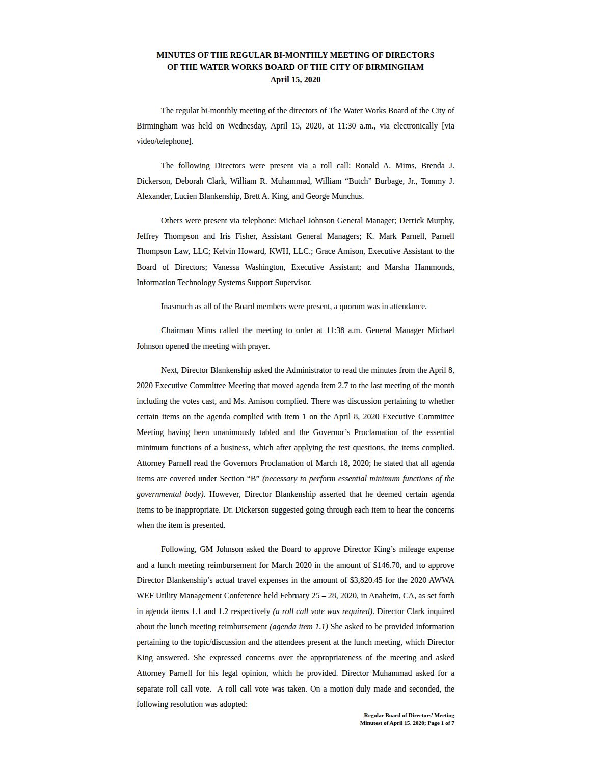MINUTES OF THE REGULAR BI-MONTHLY MEETING OF DIRECTORS OF THE WATER WORKS BOARD OF THE CITY OF BIRMINGHAM April 15, 2020
The regular bi-monthly meeting of the directors of The Water Works Board of the City of Birmingham was held on Wednesday, April 15, 2020, at 11:30 a.m., via electronically [via video/telephone].
The following Directors were present via a roll call: Ronald A. Mims, Brenda J. Dickerson, Deborah Clark, William R. Muhammad, William “Butch” Burbage, Jr., Tommy J. Alexander, Lucien Blankenship, Brett A. King, and George Munchus.
Others were present via telephone: Michael Johnson General Manager; Derrick Murphy, Jeffrey Thompson and Iris Fisher, Assistant General Managers; K. Mark Parnell, Parnell Thompson Law, LLC; Kelvin Howard, KWH, LLC.; Grace Amison, Executive Assistant to the Board of Directors; Vanessa Washington, Executive Assistant; and Marsha Hammonds, Information Technology Systems Support Supervisor.
Inasmuch as all of the Board members were present, a quorum was in attendance.
Chairman Mims called the meeting to order at 11:38 a.m. General Manager Michael Johnson opened the meeting with prayer.
Next, Director Blankenship asked the Administrator to read the minutes from the April 8, 2020 Executive Committee Meeting that moved agenda item 2.7 to the last meeting of the month including the votes cast, and Ms. Amison complied. There was discussion pertaining to whether certain items on the agenda complied with item 1 on the April 8, 2020 Executive Committee Meeting having been unanimously tabled and the Governor’s Proclamation of the essential minimum functions of a business, which after applying the test questions, the items complied. Attorney Parnell read the Governors Proclamation of March 18, 2020; he stated that all agenda items are covered under Section “B” (necessary to perform essential minimum functions of the governmental body). However, Director Blankenship asserted that he deemed certain agenda items to be inappropriate. Dr. Dickerson suggested going through each item to hear the concerns when the item is presented.
Following, GM Johnson asked the Board to approve Director King’s mileage expense and a lunch meeting reimbursement for March 2020 in the amount of $146.70, and to approve Director Blankenship’s actual travel expenses in the amount of $3,820.45 for the 2020 AWWA WEF Utility Management Conference held February 25 – 28, 2020, in Anaheim, CA, as set forth in agenda items 1.1 and 1.2 respectively (a roll call vote was required). Director Clark inquired about the lunch meeting reimbursement (agenda item 1.1) She asked to be provided information pertaining to the topic/discussion and the attendees present at the lunch meeting, which Director King answered. She expressed concerns over the appropriateness of the meeting and asked Attorney Parnell for his legal opinion, which he provided. Director Muhammad asked for a separate roll call vote. A roll call vote was taken. On a motion duly made and seconded, the following resolution was adopted:
Regular Board of Directors’ Meeting
Minutest of April 15, 2020; Page 1 of 7